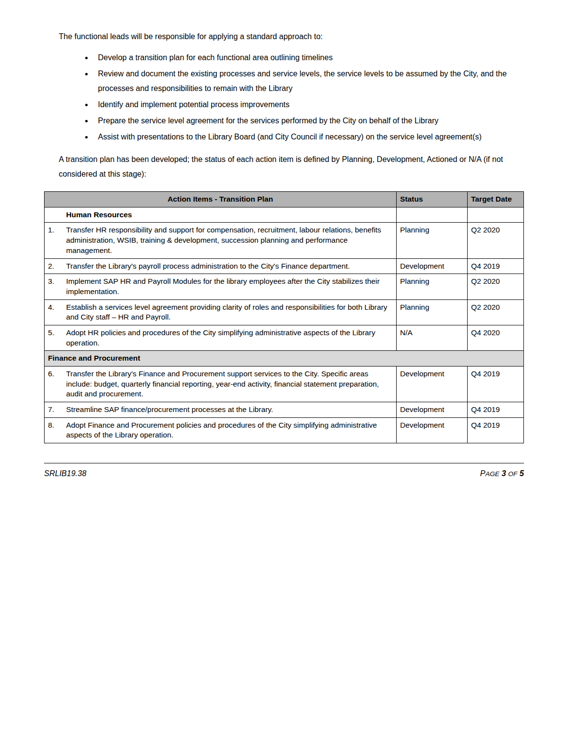The functional leads will be responsible for applying a standard approach to:
Develop a transition plan for each functional area outlining timelines
Review and document the existing processes and service levels, the service levels to be assumed by the City, and the processes and responsibilities to remain with the Library
Identify and implement potential process improvements
Prepare the service level agreement for the services performed by the City on behalf of the Library
Assist with presentations to the Library Board (and City Council if necessary) on the service level agreement(s)
A transition plan has been developed; the status of each action item is defined by Planning, Development, Actioned or N/A (if not considered at this stage):
| Action Items - Transition Plan | Status | Target Date |
| --- | --- | --- |
| | Human Resources | | |
| 1. | Transfer HR responsibility and support for compensation, recruitment, labour relations, benefits administration, WSIB, training & development, succession planning and performance management. | Planning | Q2 2020 |
| 2. | Transfer the Library's payroll process administration to the City's Finance department. | Development | Q4 2019 |
| 3. | Implement SAP HR and Payroll Modules for the library employees after the City stabilizes their implementation. | Planning | Q2 2020 |
| 4. | Establish a services level agreement providing clarity of roles and responsibilities for both Library and City staff – HR and Payroll. | Planning | Q2 2020 |
| 5. | Adopt HR policies and procedures of the City simplifying administrative aspects of the Library operation. | N/A | Q4 2020 |
| Finance and Procurement |
| 6. | Transfer the Library's Finance and Procurement support services to the City. Specific areas include: budget, quarterly financial reporting, year-end activity, financial statement preparation, audit and procurement. | Development | Q4 2019 |
| 7. | Streamline SAP finance/procurement processes at the Library. | Development | Q4 2019 |
| 8. | Adopt Finance and Procurement policies and procedures of the City simplifying administrative aspects of the Library operation. | Development | Q4 2019 |
SRLIB19.38
PAGE 3 OF 5